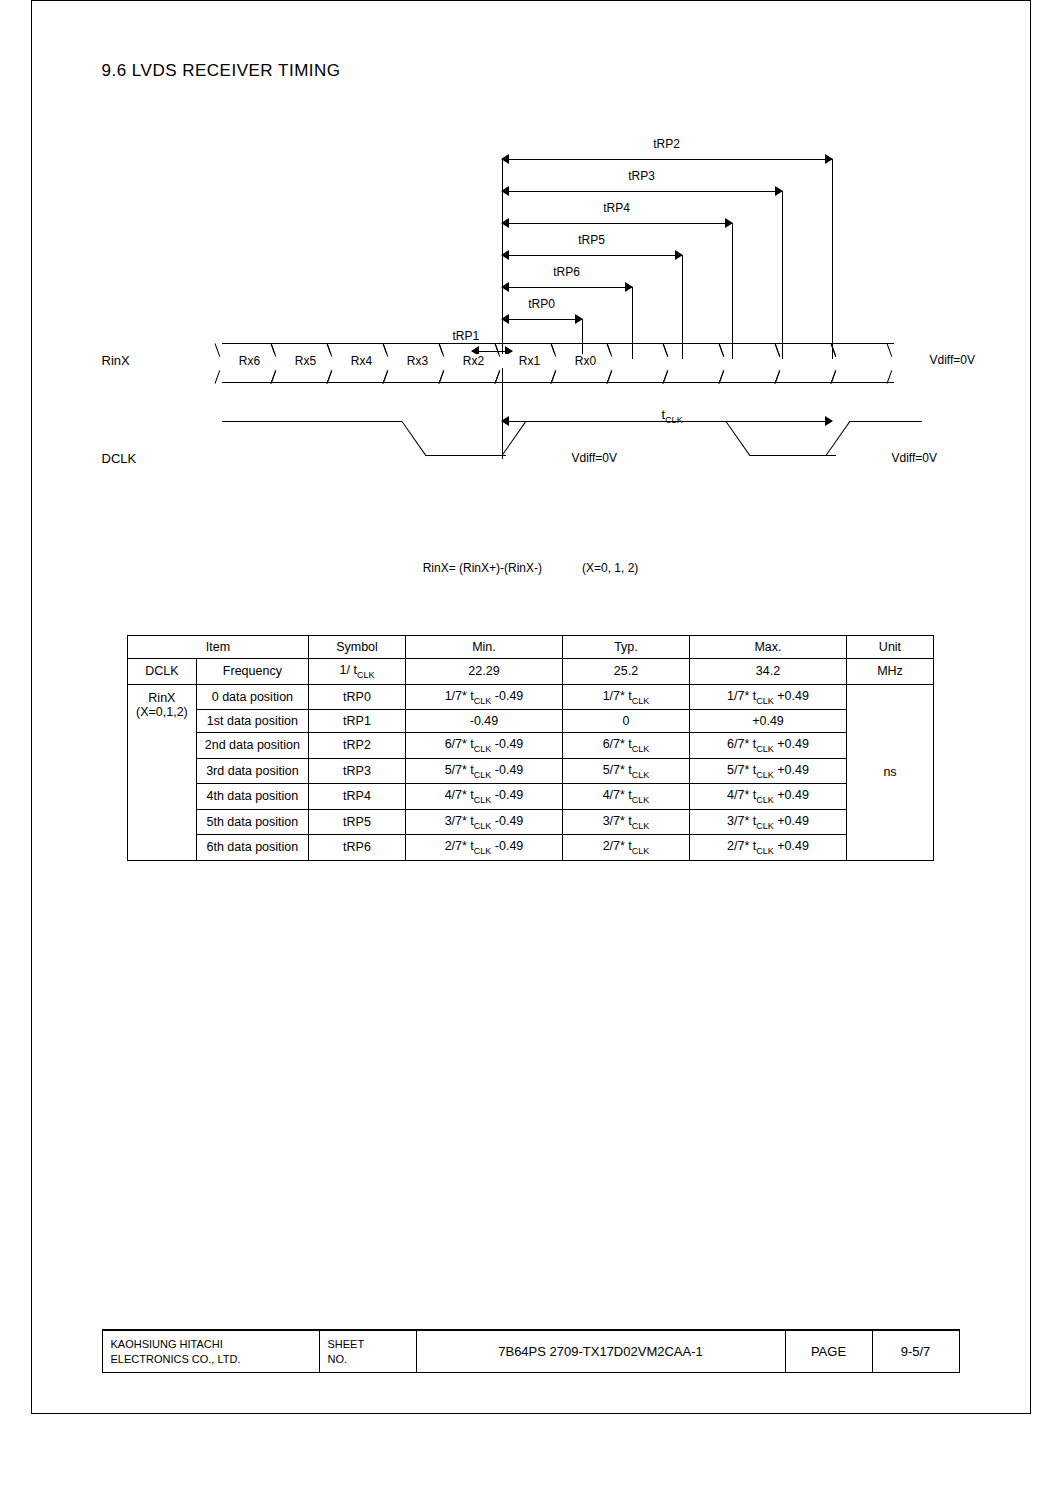9.6 LVDS RECEIVER TIMING
tRP2
tRP3
tRP4
tRP5
tRP6
tRP0
tRP1
RinX
Rx6
Rx5
Rx4
Rx3
Rx2
Rx1
Rx0
Vdiff=0V
tCLK
DCLK
Vdiff=0V
Vdiff=0V
RinX= (RinX+)-(RinX-) (X=0, 1, 2)
| Item | Symbol | Min. | Typ. | Max. | Unit |
| --- | --- | --- | --- | --- | --- |
| DCLK | Frequency | 1/ t CLK | 22.29 | 25.2 | 34.2 | MHz |
| RinX (X=0,1,2) | 0 data position | tRP0 | 1/7* t CLK -0.49 | 1/7* t CLK | 1/7* t CLK +0.49 | ns |
| 1st data position | tRP1 | -0.49 | 0 | +0.49 |
| 2nd data position | tRP2 | 6/7* t CLK -0.49 | 6/7* t CLK | 6/7* t CLK +0.49 |
| 3rd data position | tRP3 | 5/7* t CLK -0.49 | 5/7* t CLK | 5/7* t CLK +0.49 |
| 4th data position | tRP4 | 4/7* t CLK -0.49 | 4/7* t CLK | 4/7* t CLK +0.49 |
| 5th data position | tRP5 | 3/7* t CLK -0.49 | 3/7* t CLK | 3/7* t CLK +0.49 |
| 6th data position | tRP6 | 2/7* t CLK -0.49 | 2/7* t CLK | 2/7* t CLK +0.49 |
| KAOHSIUNG HITACHI ELECTRONICS CO., LTD. | SHEET NO. | 7B64PS 2709-TX17D02VM2CAA-1 | PAGE | 9-5/7 |